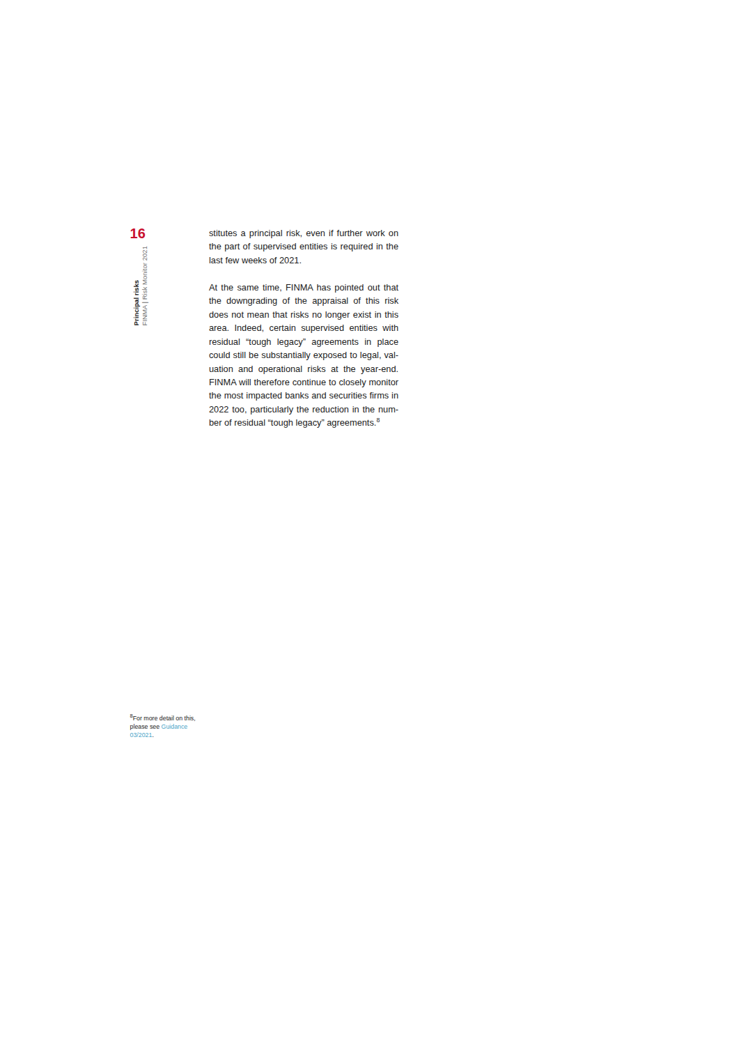16
Principal risks
FINMA | Risk Monitor 2021
stitutes a principal risk, even if further work on the part of supervised entities is required in the last few weeks of 2021.
At the same time, FINMA has pointed out that the downgrading of the appraisal of this risk does not mean that risks no longer exist in this area. Indeed, certain supervised entities with residual “tough legacy” agreements in place could still be substantially exposed to legal, valuation and operational risks at the year-end. FINMA will therefore continue to closely monitor the most impacted banks and securities firms in 2022 too, particularly the reduction in the number of residual “tough legacy” agreements.8
8For more detail on this, please see Guidance 03/2021.